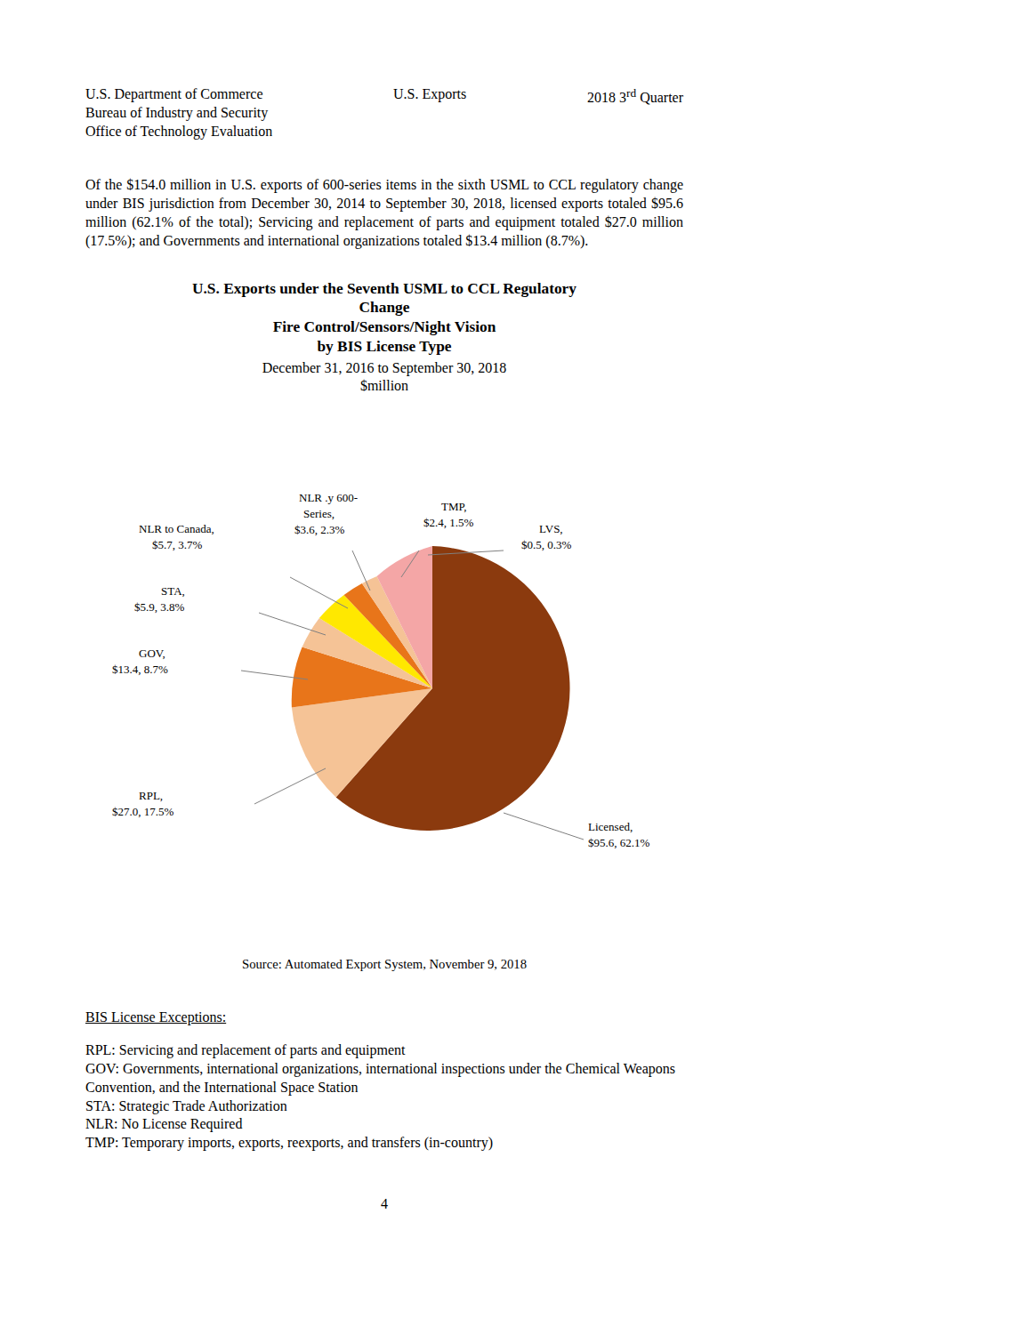U.S. Department of Commerce
Bureau of Industry and Security
Office of Technology Evaluation
U.S. Exports
2018 3rd Quarter
Of the $154.0 million in U.S. exports of 600-series items in the sixth USML to CCL regulatory change under BIS jurisdiction from December 30, 2014 to September 30, 2018, licensed exports totaled $95.6 million (62.1% of the total); Servicing and replacement of parts and equipment totaled $27.0 million (17.5%); and Governments and international organizations totaled $13.4 million (8.7%).
U.S. Exports under the Seventh USML to CCL Regulatory
Change
Fire Control/Sensors/Night Vision
by BIS License Type
December 31, 2016 to September 30, 2018
$million
Licensed, $95.6, 62.1% RPL, $27.0, 17.5% GOV, $13.4, 8.7% STA, $5.9, 3.8% NLR to Canada, $5.7, 3.7% NLR .y 600- Series, $3.6, 2.3% TMP, $2.4, 1.5% LVS, $0.5, 0.3%
Source: Automated Export System, November 9, 2018
BIS License Exceptions:
RPL: Servicing and replacement of parts and equipment
GOV: Governments, international organizations, international inspections under the Chemical Weapons Convention, and the International Space Station
STA: Strategic Trade Authorization
NLR: No License Required
TMP: Temporary imports, exports, reexports, and transfers (in-country)
4